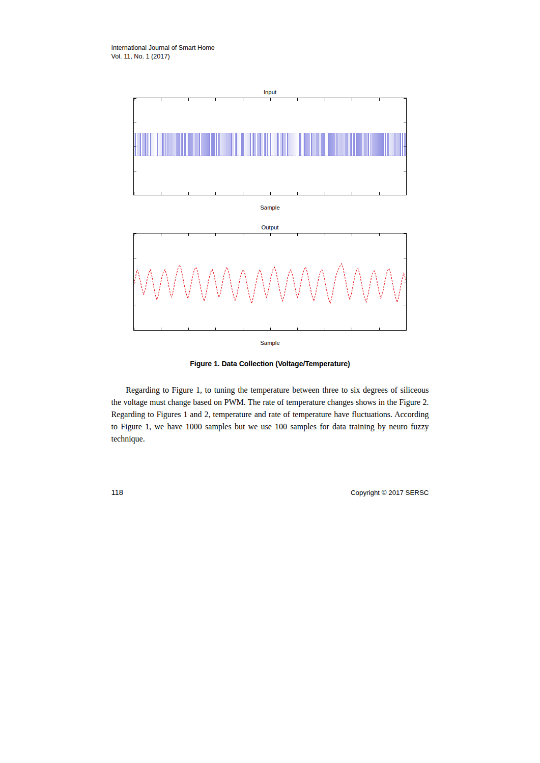International Journal of Smart Home
Vol. 11, No. 1 (2017)
Input
7
6
5
4
3
0
100
200
300
400
500
600
700
800
900
1000
Sample
Output
7
6
5
4
3
0
100
200
300
400
500
600
700
800
900
1000
Sample
Figure 1. Data Collection (Voltage/Temperature)
Regarding to Figure 1, to tuning the temperature between three to six degrees of siliceous the voltage must change based on PWM. The rate of temperature changes shows in the Figure 2. Regarding to Figures 1 and 2, temperature and rate of temperature have fluctuations. According to Figure 1, we have 1000 samples but we use 100 samples for data training by neuro fuzzy technique.
118
Copyright © 2017 SERSC